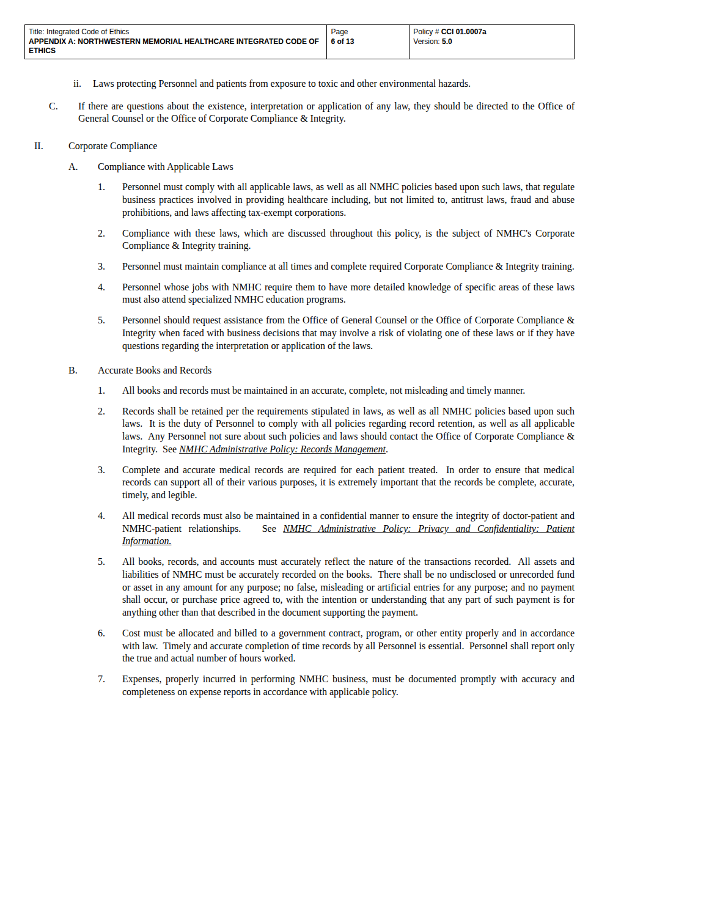| Title: Integrated Code of Ethics APPENDIX A: NORTHWESTERN MEMORIAL HEALTHCARE INTEGRATED CODE OF ETHICS | Page 6 of 13 | Policy # CCI 01.0007a Version: 5.0 |
ii. Laws protecting Personnel and patients from exposure to toxic and other environmental hazards.
C. If there are questions about the existence, interpretation or application of any law, they should be directed to the Office of General Counsel or the Office of Corporate Compliance & Integrity.
II. Corporate Compliance
A. Compliance with Applicable Laws
1. Personnel must comply with all applicable laws, as well as all NMHC policies based upon such laws, that regulate business practices involved in providing healthcare including, but not limited to, antitrust laws, fraud and abuse prohibitions, and laws affecting tax-exempt corporations.
2. Compliance with these laws, which are discussed throughout this policy, is the subject of NMHC's Corporate Compliance & Integrity training.
3. Personnel must maintain compliance at all times and complete required Corporate Compliance & Integrity training.
4. Personnel whose jobs with NMHC require them to have more detailed knowledge of specific areas of these laws must also attend specialized NMHC education programs.
5. Personnel should request assistance from the Office of General Counsel or the Office of Corporate Compliance & Integrity when faced with business decisions that may involve a risk of violating one of these laws or if they have questions regarding the interpretation or application of the laws.
B. Accurate Books and Records
1. All books and records must be maintained in an accurate, complete, not misleading and timely manner.
2. Records shall be retained per the requirements stipulated in laws, as well as all NMHC policies based upon such laws. It is the duty of Personnel to comply with all policies regarding record retention, as well as all applicable laws. Any Personnel not sure about such policies and laws should contact the Office of Corporate Compliance & Integrity. See NMHC Administrative Policy: Records Management.
3. Complete and accurate medical records are required for each patient treated. In order to ensure that medical records can support all of their various purposes, it is extremely important that the records be complete, accurate, timely, and legible.
4. All medical records must also be maintained in a confidential manner to ensure the integrity of doctor-patient and NMHC-patient relationships. See NMHC Administrative Policy: Privacy and Confidentiality: Patient Information.
5. All books, records, and accounts must accurately reflect the nature of the transactions recorded. All assets and liabilities of NMHC must be accurately recorded on the books. There shall be no undisclosed or unrecorded fund or asset in any amount for any purpose; no false, misleading or artificial entries for any purpose; and no payment shall occur, or purchase price agreed to, with the intention or understanding that any part of such payment is for anything other than that described in the document supporting the payment.
6. Cost must be allocated and billed to a government contract, program, or other entity properly and in accordance with law. Timely and accurate completion of time records by all Personnel is essential. Personnel shall report only the true and actual number of hours worked.
7. Expenses, properly incurred in performing NMHC business, must be documented promptly with accuracy and completeness on expense reports in accordance with applicable policy.